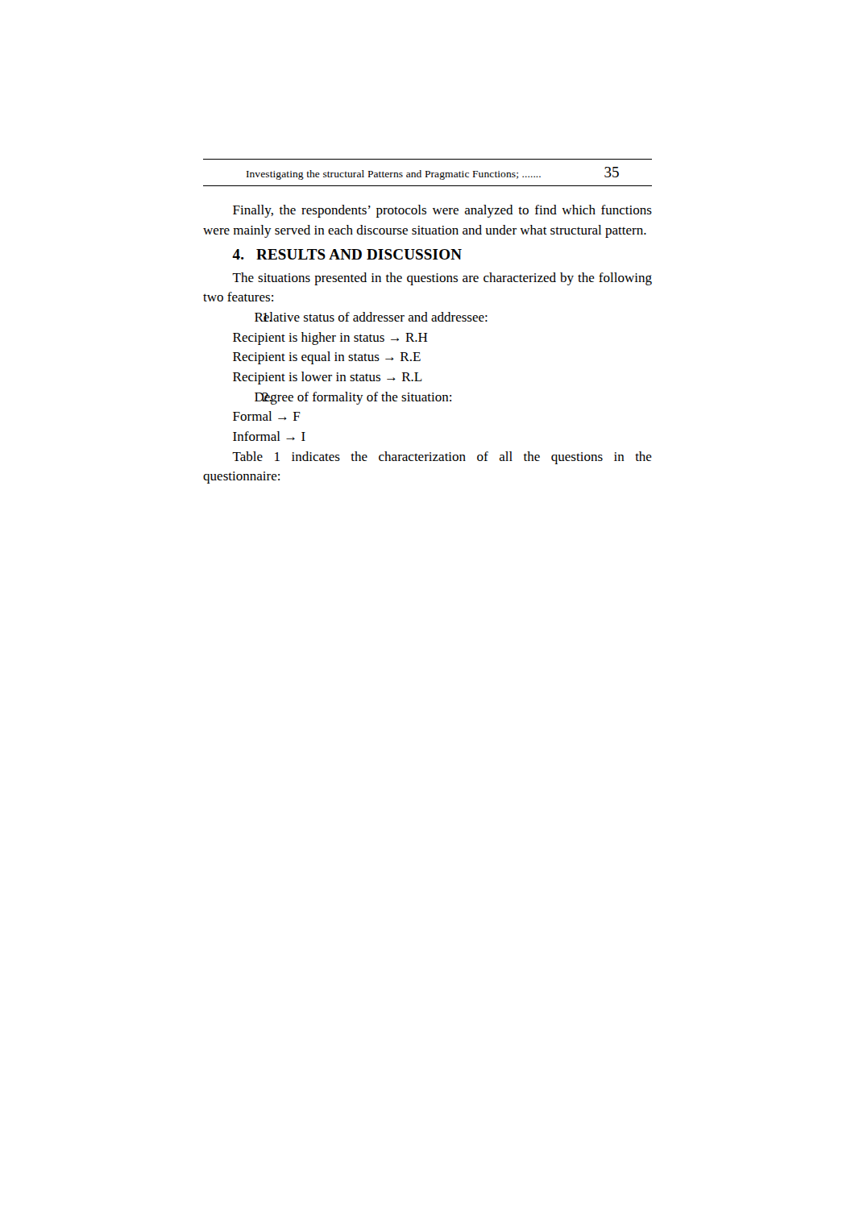Investigating the structural Patterns and Pragmatic Functions; ....... 35
Finally, the respondents’ protocols were analyzed to find which functions were mainly served in each discourse situation and under what structural pattern.
4. RESULTS AND DISCUSSION
The situations presented in the questions are characterized by the following two features:
1. Relative status of addresser and addressee:
Recipient is higher in status → R.H
Recipient is equal in status → R.E
Recipient is lower in status → R.L
2. Degree of formality of the situation:
Formal → F
Informal → I
Table 1 indicates the characterization of all the questions in the questionnaire: